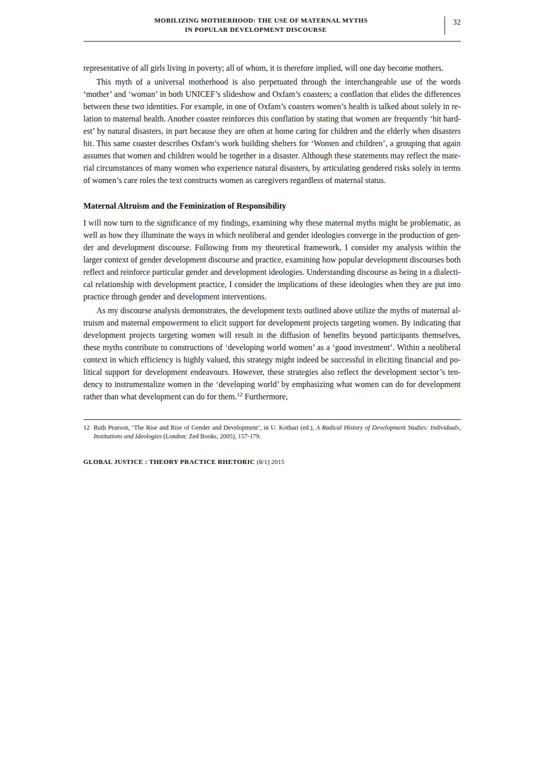Mobilizing Motherhood: The Use of Maternal Myths
in Popular Development Discourse
32
representative of all girls living in poverty; all of whom, it is therefore implied, will one day become mothers.
This myth of a universal motherhood is also perpetuated through the interchangeable use of the words ‘mother’ and ‘woman’ in both UNICEF’s slideshow and Oxfam’s coasters; a conflation that elides the differences between these two identities. For example, in one of Oxfam’s coasters women’s health is talked about solely in relation to maternal health. Another coaster reinforces this conflation by stating that women are frequently ‘hit hardest’ by natural disasters, in part because they are often at home caring for children and the elderly when disasters hit. This same coaster describes Oxfam’s work building shelters for ‘Women and children’, a grouping that again assumes that women and children would be together in a disaster. Although these statements may reflect the material circumstances of many women who experience natural disasters, by articulating gendered risks solely in terms of women’s care roles the text constructs women as caregivers regardless of maternal status.
Maternal Altruism and the Feminization of Responsibility
I will now turn to the significance of my findings, examining why these maternal myths might be problematic, as well as how they illuminate the ways in which neoliberal and gender ideologies converge in the production of gender and development discourse. Following from my theoretical framework, I consider my analysis within the larger context of gender development discourse and practice, examining how popular development discourses both reflect and reinforce particular gender and development ideologies. Understanding discourse as being in a dialectical relationship with development practice, I consider the implications of these ideologies when they are put into practice through gender and development interventions.
As my discourse analysis demonstrates, the development texts outlined above utilize the myths of maternal altruism and maternal empowerment to elicit support for development projects targeting women. By indicating that development projects targeting women will result in the diffusion of benefits beyond participants themselves, these myths contribute to constructions of ‘developing world women’ as a ‘good investment’. Within a neoliberal context in which efficiency is highly valued, this strategy might indeed be successful in eliciting financial and political support for development endeavours. However, these strategies also reflect the development sector’s tendency to instrumentalize women in the ‘developing world’ by emphasizing what women can do for development rather than what development can do for them.12 Furthermore,
Ruth Pearson, ‘The Rise and Rise of Gender and Development’, in U. Kothari (ed.), A Radical History of Development Studies: Individuals, Institutions and Ideologies (London: Zed Books, 2005), 157-179.
Global Justice : Theory Practice Rhetoric (8/1) 2015